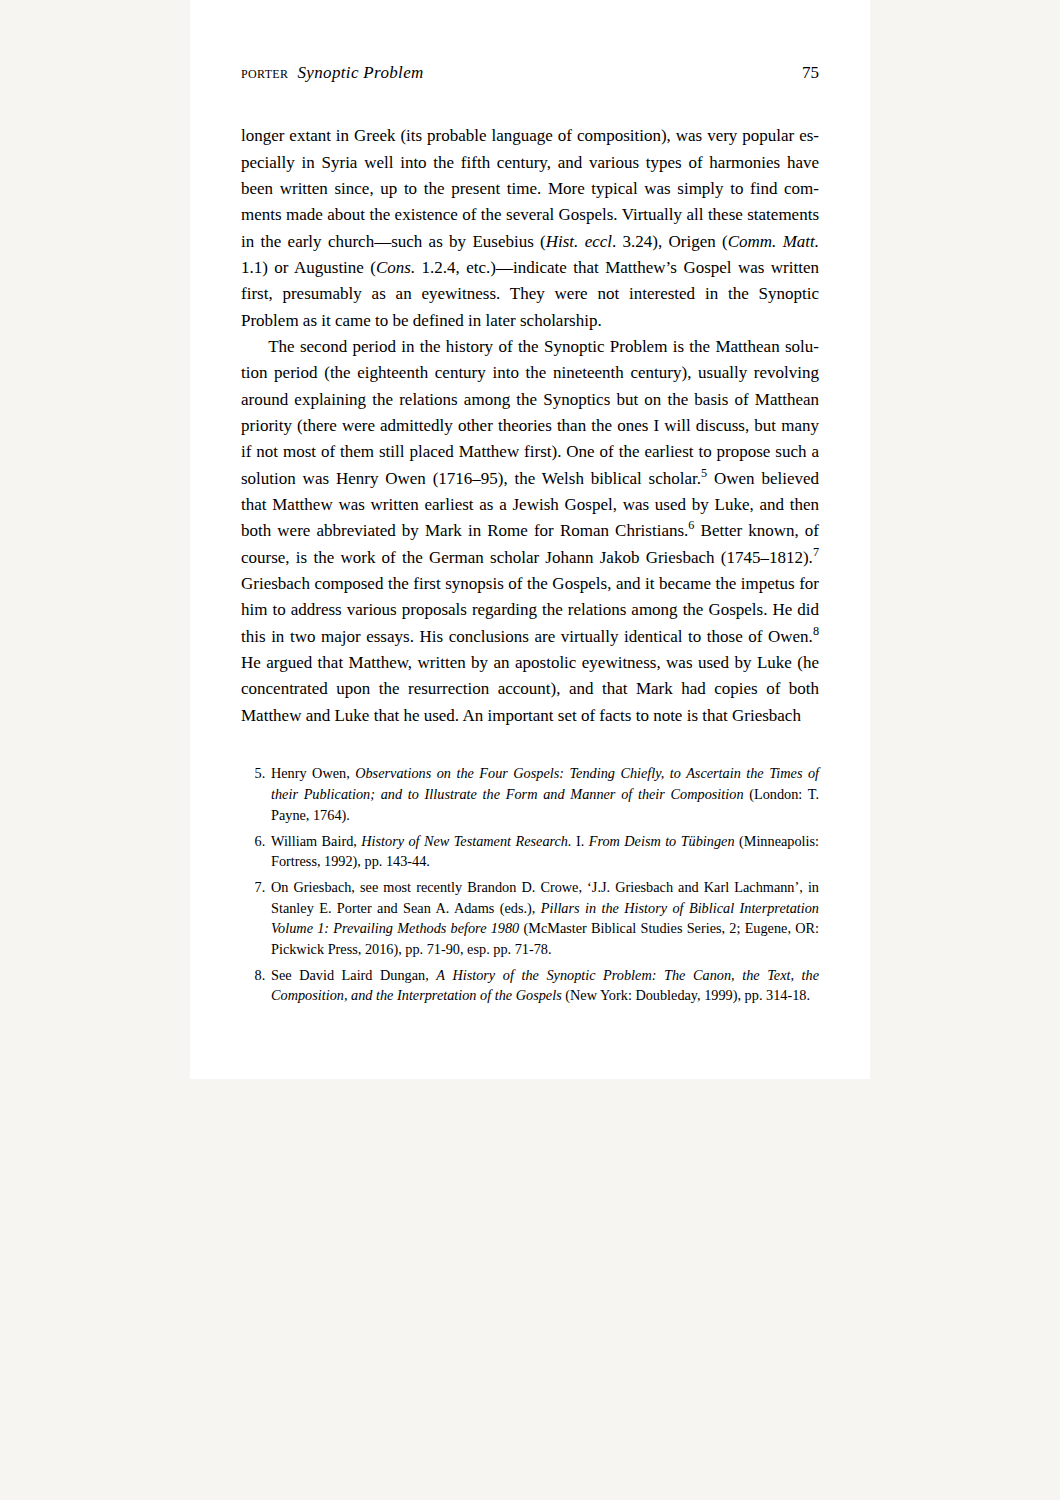Porter Synoptic Problem 75
longer extant in Greek (its probable language of composition), was very popular especially in Syria well into the fifth century, and various types of harmonies have been written since, up to the present time. More typical was simply to find comments made about the existence of the several Gospels. Virtually all these statements in the early church—such as by Eusebius (Hist. eccl. 3.24), Origen (Comm. Matt. 1.1) or Augustine (Cons. 1.2.4, etc.)—indicate that Matthew’s Gospel was written first, presumably as an eyewitness. They were not interested in the Synoptic Problem as it came to be defined in later scholarship.
The second period in the history of the Synoptic Problem is the Matthean solution period (the eighteenth century into the nineteenth century), usually revolving around explaining the relations among the Synoptics but on the basis of Matthean priority (there were admittedly other theories than the ones I will discuss, but many if not most of them still placed Matthew first). One of the earliest to propose such a solution was Henry Owen (1716–95), the Welsh biblical scholar.5 Owen believed that Matthew was written earliest as a Jewish Gospel, was used by Luke, and then both were abbreviated by Mark in Rome for Roman Christians.6 Better known, of course, is the work of the German scholar Johann Jakob Griesbach (1745–1812).7 Griesbach composed the first synopsis of the Gospels, and it became the impetus for him to address various proposals regarding the relations among the Gospels. He did this in two major essays. His conclusions are virtually identical to those of Owen.8 He argued that Matthew, written by an apostolic eyewitness, was used by Luke (he concentrated upon the resurrection account), and that Mark had copies of both Matthew and Luke that he used. An important set of facts to note is that Griesbach
5. Henry Owen, Observations on the Four Gospels: Tending Chiefly, to Ascertain the Times of their Publication; and to Illustrate the Form and Manner of their Composition (London: T. Payne, 1764).
6. William Baird, History of New Testament Research. I. From Deism to Tübingen (Minneapolis: Fortress, 1992), pp. 143-44.
7. On Griesbach, see most recently Brandon D. Crowe, ‘J.J. Griesbach and Karl Lachmann’, in Stanley E. Porter and Sean A. Adams (eds.), Pillars in the History of Biblical Interpretation Volume 1: Prevailing Methods before 1980 (McMaster Biblical Studies Series, 2; Eugene, OR: Pickwick Press, 2016), pp. 71-90, esp. pp. 71-78.
8. See David Laird Dungan, A History of the Synoptic Problem: The Canon, the Text, the Composition, and the Interpretation of the Gospels (New York: Doubleday, 1999), pp. 314-18.